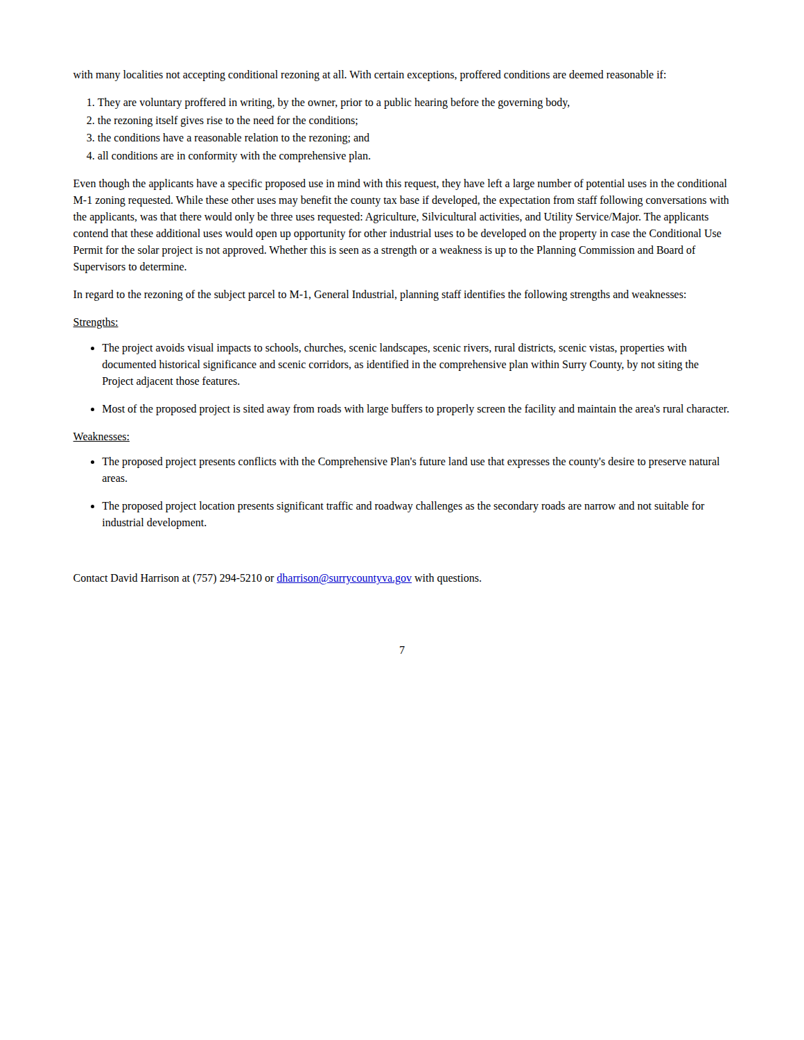with many localities not accepting conditional rezoning at all. With certain exceptions, proffered conditions are deemed reasonable if:
They are voluntary proffered in writing, by the owner, prior to a public hearing before the governing body,
the rezoning itself gives rise to the need for the conditions;
the conditions have a reasonable relation to the rezoning; and
all conditions are in conformity with the comprehensive plan.
Even though the applicants have a specific proposed use in mind with this request, they have left a large number of potential uses in the conditional M-1 zoning requested. While these other uses may benefit the county tax base if developed, the expectation from staff following conversations with the applicants, was that there would only be three uses requested: Agriculture, Silvicultural activities, and Utility Service/Major. The applicants contend that these additional uses would open up opportunity for other industrial uses to be developed on the property in case the Conditional Use Permit for the solar project is not approved. Whether this is seen as a strength or a weakness is up to the Planning Commission and Board of Supervisors to determine.
In regard to the rezoning of the subject parcel to M-1, General Industrial, planning staff identifies the following strengths and weaknesses:
Strengths:
The project avoids visual impacts to schools, churches, scenic landscapes, scenic rivers, rural districts, scenic vistas, properties with documented historical significance and scenic corridors, as identified in the comprehensive plan within Surry County, by not siting the Project adjacent those features.
Most of the proposed project is sited away from roads with large buffers to properly screen the facility and maintain the area's rural character.
Weaknesses:
The proposed project presents conflicts with the Comprehensive Plan's future land use that expresses the county's desire to preserve natural areas.
The proposed project location presents significant traffic and roadway challenges as the secondary roads are narrow and not suitable for industrial development.
Contact David Harrison at (757) 294-5210 or dharrison@surrycountyva.gov with questions.
7